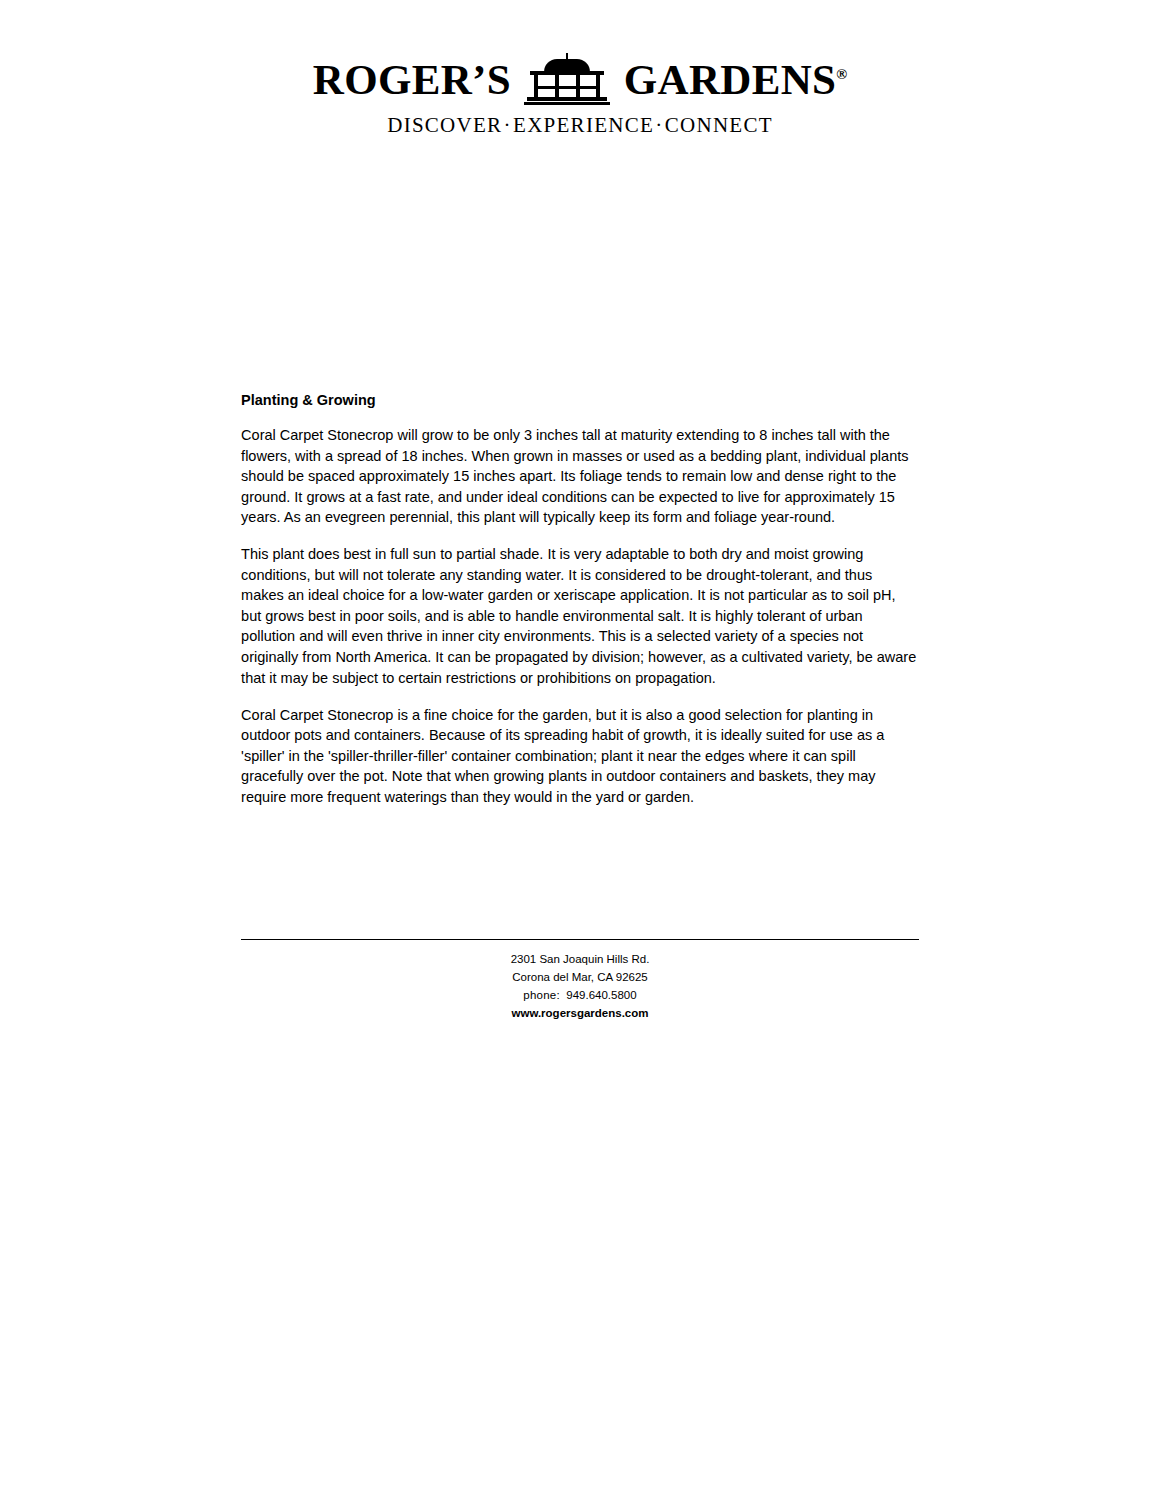Roger’s Gardens®
Discover·Experience·Connect
Planting & Growing
Coral Carpet Stonecrop will grow to be only 3 inches tall at maturity extending to 8 inches tall with the flowers, with a spread of 18 inches. When grown in masses or used as a bedding plant, individual plants should be spaced approximately 15 inches apart. Its foliage tends to remain low and dense right to the ground. It grows at a fast rate, and under ideal conditions can be expected to live for approximately 15 years. As an evegreen perennial, this plant will typically keep its form and foliage year-round.
This plant does best in full sun to partial shade. It is very adaptable to both dry and moist growing conditions, but will not tolerate any standing water. It is considered to be drought-tolerant, and thus makes an ideal choice for a low-water garden or xeriscape application. It is not particular as to soil pH, but grows best in poor soils, and is able to handle environmental salt. It is highly tolerant of urban pollution and will even thrive in inner city environments. This is a selected variety of a species not originally from North America. It can be propagated by division; however, as a cultivated variety, be aware that it may be subject to certain restrictions or prohibitions on propagation.
Coral Carpet Stonecrop is a fine choice for the garden, but it is also a good selection for planting in outdoor pots and containers. Because of its spreading habit of growth, it is ideally suited for use as a 'spiller' in the 'spiller-thriller-filler' container combination; plant it near the edges where it can spill gracefully over the pot. Note that when growing plants in outdoor containers and baskets, they may require more frequent waterings than they would in the yard or garden.
2301 San Joaquin Hills Rd.
Corona del Mar, CA 92625
phone: 949.640.5800
www.rogersgardens.com